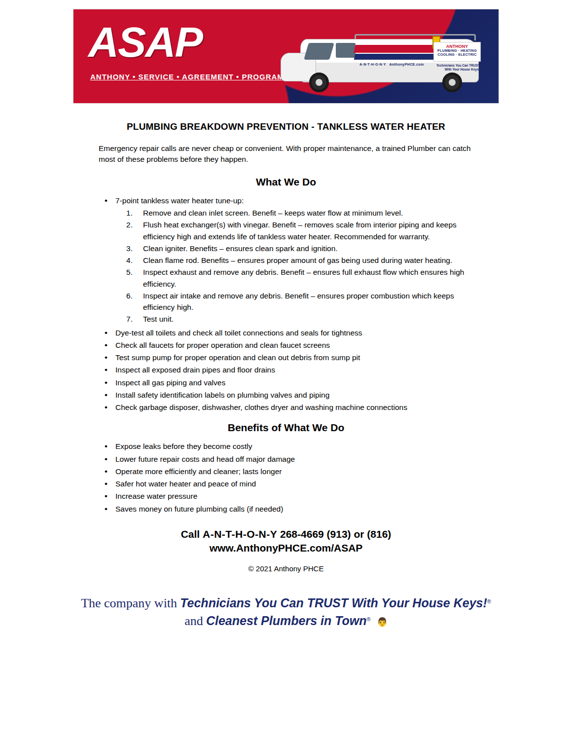ASAP
ANTHONY • SERVICE • AGREEMENT • PROGRAM
ANTHONY PLUMBING · HEATING
COOLING · ELECTRIC
A·N·T·H·O·N·Y AnthonyPHCE.com
Technicians You Can TRUST
With Your House Keys!
PLUMBING BREAKDOWN PREVENTION - TANKLESS WATER HEATER
Emergency repair calls are never cheap or convenient. With proper maintenance, a trained Plumber can catch most of these problems before they happen.
What We Do
7-point tankless water heater tune-up:
Remove and clean inlet screen. Benefit – keeps water flow at minimum level.
Flush heat exchanger(s) with vinegar. Benefit – removes scale from interior piping and keeps efficiency high and extends life of tankless water heater. Recommended for warranty.
Clean igniter. Benefits – ensures clean spark and ignition.
Clean flame rod. Benefits – ensures proper amount of gas being used during water heating.
Inspect exhaust and remove any debris. Benefit – ensures full exhaust flow which ensures high efficiency.
Inspect air intake and remove any debris. Benefit – ensures proper combustion which keeps efficiency high.
Test unit.
Dye-test all toilets and check all toilet connections and seals for tightness
Check all faucets for proper operation and clean faucet screens
Test sump pump for proper operation and clean out debris from sump pit
Inspect all exposed drain pipes and floor drains
Inspect all gas piping and valves
Install safety identification labels on plumbing valves and piping
Check garbage disposer, dishwasher, clothes dryer and washing machine connections
Benefits of What We Do
Expose leaks before they become costly
Lower future repair costs and head off major damage
Operate more efficiently and cleaner; lasts longer
Safer hot water heater and peace of mind
Increase water pressure
Saves money on future plumbing calls (if needed)
Call A-N-T-H-O-N-Y 268-4669 (913) or (816)
www.AnthonyPHCE.com/ASAP
© 2021 Anthony PHCE
The company with Technicians You Can TRUST With Your House Keys!®
and Cleanest Plumbers in Town® 👨